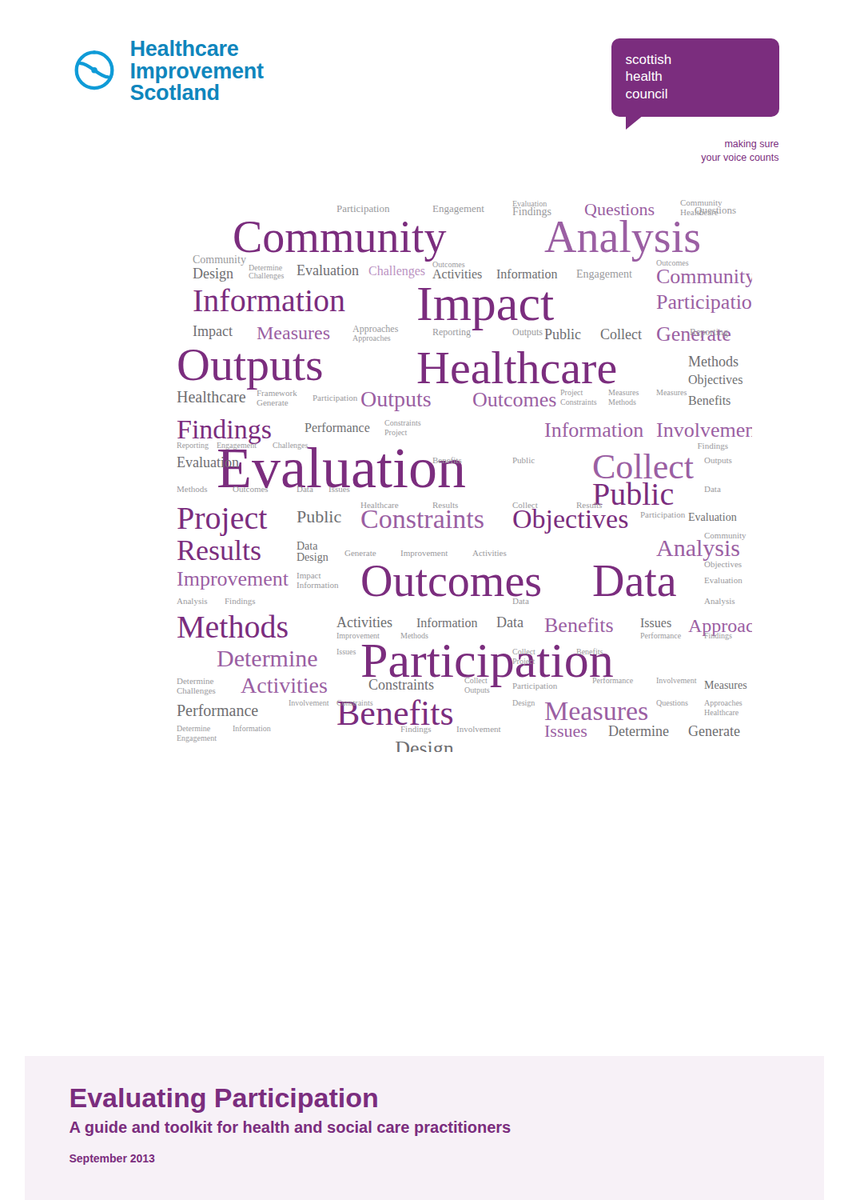Healthcare Improvement Scotland
scottish health council
making sure
your voice counts
Participation Engagement Evaluation Findings Questions Community Healthcare Questions Community Analysis Community Design Determine Challenges Evaluation Challenges Outcomes Activities Information Engagement Outcomes Community Information Impact Participation Impact Measures Approaches Approaches Reporting Outputs Public Collect Generate Reporting Outputs Healthcare Methods Objectives Healthcare Framework Generate Participation Outputs Outcomes Project Constraints Measures Methods Measures Benefits Findings Performance Constraints Project Information Involvement Reporting Engagement Challenges Findings Evaluation Collect Evaluation Benefits Public Outputs Methods Outcomes Data Issues Public Data Project Public Constraints Objectives Participation Evaluation Healthcare Results Collect Results Results Data Design Generate Improvement Activities Analysis Community Objectives Improvement Impact Information Outcomes Data Evaluation Analysis Findings Data Analysis Methods Activities Information Data Benefits Issues Approaches Improvement Methods Performance Findings Determine Participation Issues Collect Project Benefits Determine Challenges Activities Constraints Collect Outputs Participation Performance Involvement Measures Performance Benefits Measures Involvement Constraints Design Questions Approaches Healthcare Determine Information Engagement Issues Determine Generate Findings Involvement Design
Evaluating Participation
A guide and toolkit for health and social care practitioners
September 2013